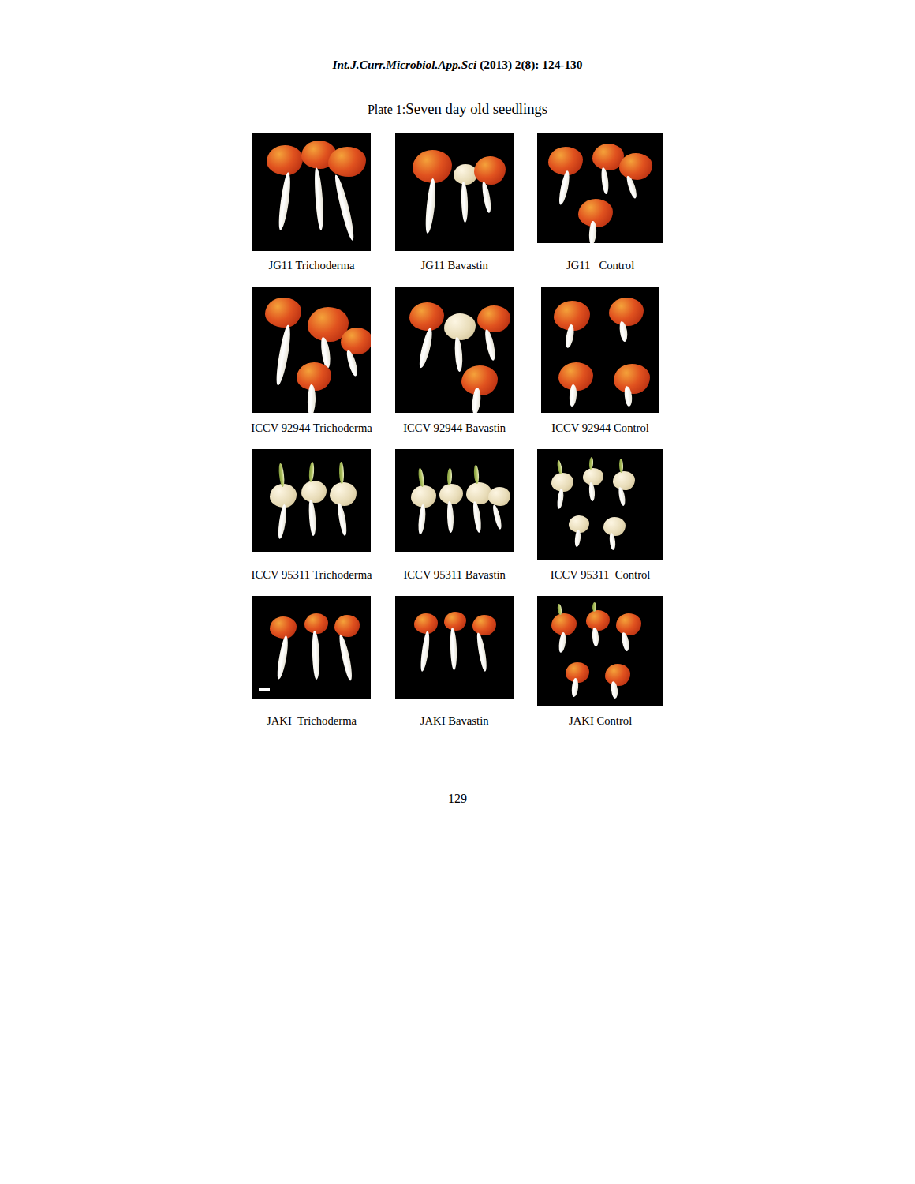Int.J.Curr.Microbiol.App.Sci (2013) 2(8): 124-130
Plate 1: Seven day old seedlings
| JG11 Trichoderma | JG11 Bavastin | JG11 Control |
| ICCV 92944 Trichoderma | ICCV 92944 Bavastin | ICCV 92944 Control |
| ICCV 95311 Trichoderma | ICCV 95311 Bavastin | ICCV 95311 Control |
| JAKI Trichoderma | JAKI Bavastin | JAKI Control |
129